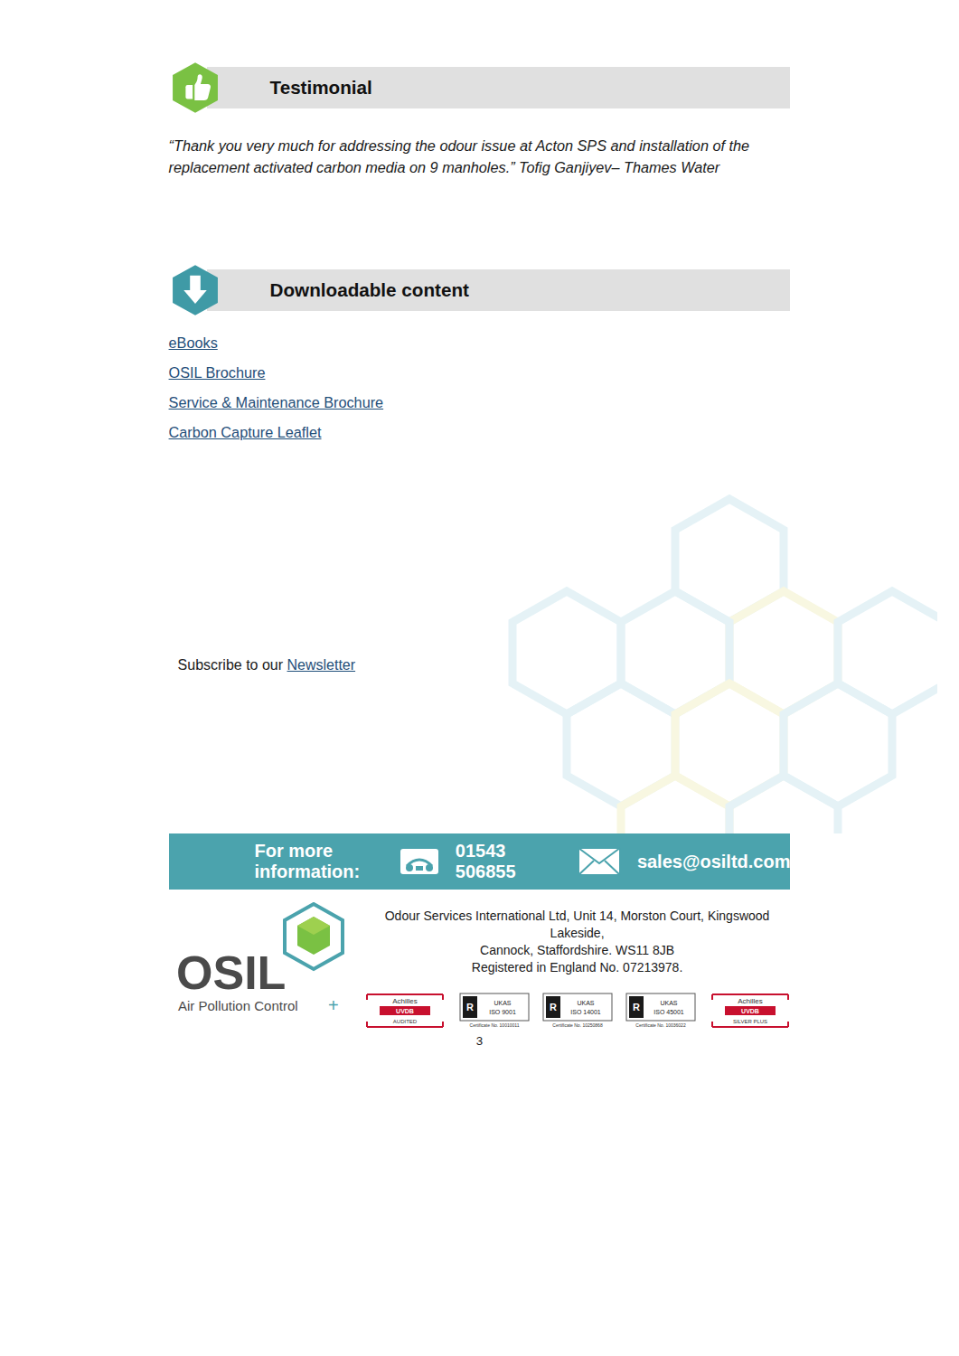Testimonial
“Thank you very much for addressing the odour issue at Acton SPS and installation of the replacement activated carbon media on 9 manholes.” Tofig Ganjiyev– Thames Water
Downloadable content
eBooks
OSIL Brochure
Service & Maintenance Brochure
Carbon Capture Leaflet
Subscribe to our Newsletter
For more information: 01543 506855 sales@osiltd.com
OSIL Air Pollution Control +
Odour Services International Ltd, Unit 14, Morston Court, Kingswood Lakeside,
Cannock, Staffordshire. WS11 8JB
Registered in England No. 07213978.
Achilles UVDB AUDITED R UKAS ISO 9001 Certificate No. 10010011 R UKAS ISO 14001 Certificate No. 10250868 R UKAS ISO 45001 Certificate No. 10036022 Achilles UVDB SILVER PLUS
3